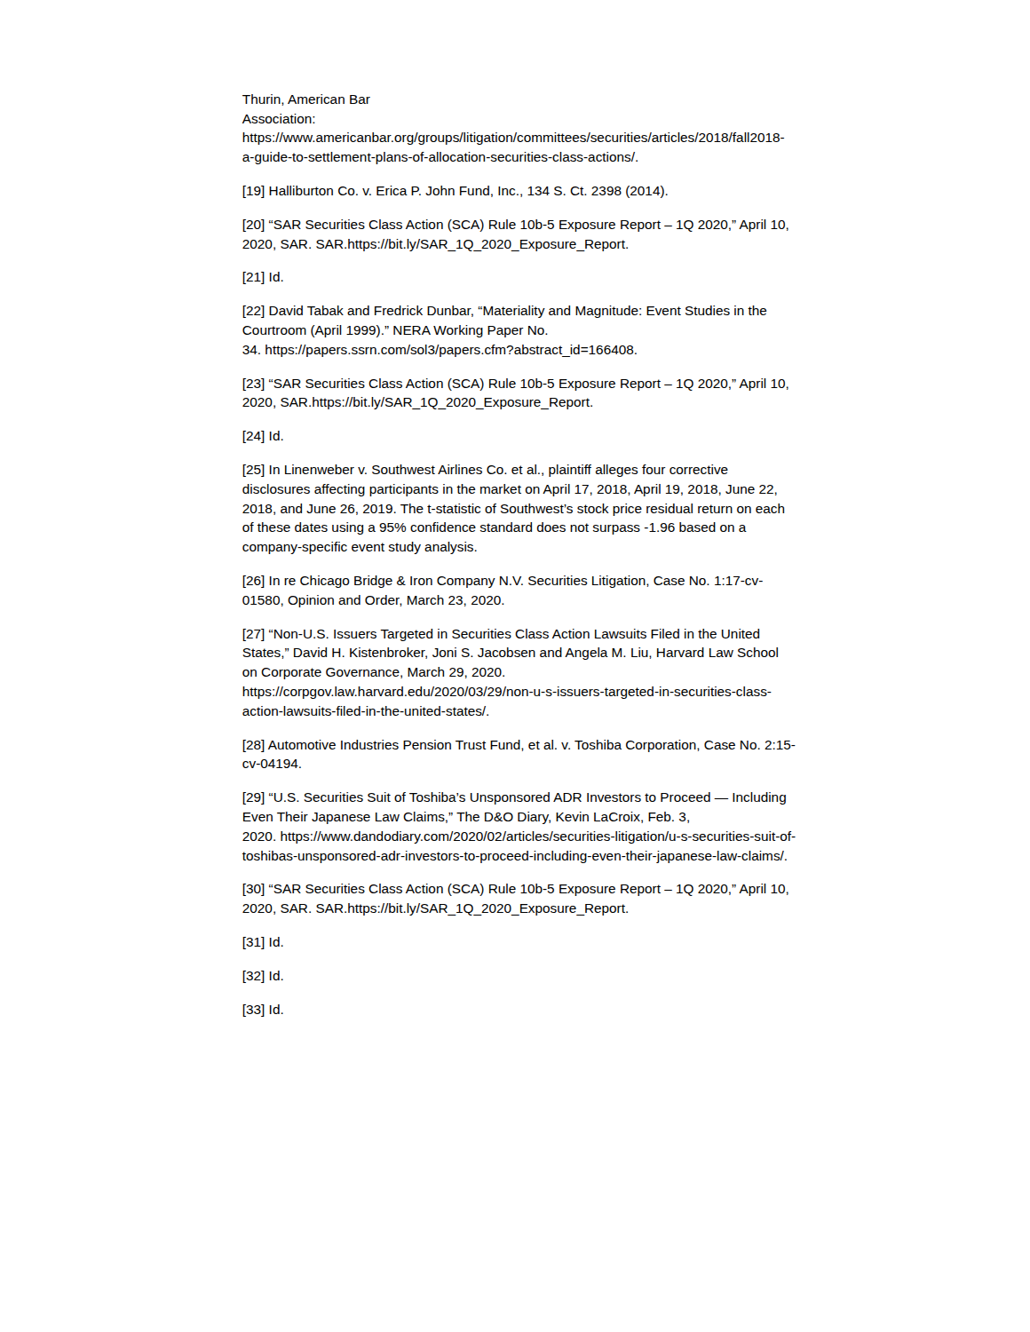Thurin, American Bar
Association: https://www.americanbar.org/groups/litigation/committees/securities/articles/2018/fall2018-a-guide-to-settlement-plans-of-allocation-securities-class-actions/.
[19] Halliburton Co. v. Erica P. John Fund, Inc., 134 S. Ct. 2398 (2014).
[20] “SAR Securities Class Action (SCA) Rule 10b-5 Exposure Report – 1Q 2020,” April 10, 2020, SAR. SAR.https://bit.ly/SAR_1Q_2020_Exposure_Report.
[21] Id.
[22] David Tabak and Fredrick Dunbar, “Materiality and Magnitude: Event Studies in the Courtroom (April 1999).” NERA Working Paper No.
34. https://papers.ssrn.com/sol3/papers.cfm?abstract_id=166408.
[23] “SAR Securities Class Action (SCA) Rule 10b-5 Exposure Report – 1Q 2020,” April 10, 2020, SAR.https://bit.ly/SAR_1Q_2020_Exposure_Report.
[24] Id.
[25] In Linenweber v. Southwest Airlines Co. et al., plaintiff alleges four corrective disclosures affecting participants in the market on April 17, 2018, April 19, 2018, June 22, 2018, and June 26, 2019. The t-statistic of Southwest’s stock price residual return on each of these dates using a 95% confidence standard does not surpass -1.96 based on a company-specific event study analysis.
[26] In re Chicago Bridge & Iron Company N.V. Securities Litigation, Case No. 1:17-cv-01580, Opinion and Order, March 23, 2020.
[27] “Non-U.S. Issuers Targeted in Securities Class Action Lawsuits Filed in the United States,” David H. Kistenbroker, Joni S. Jacobsen and Angela M. Liu, Harvard Law School on Corporate Governance, March 29, 2020. https://corpgov.law.harvard.edu/2020/03/29/non-u-s-issuers-targeted-in-securities-class-action-lawsuits-filed-in-the-united-states/.
[28] Automotive Industries Pension Trust Fund, et al. v. Toshiba Corporation, Case No. 2:15-cv-04194.
[29] “U.S. Securities Suit of Toshiba’s Unsponsored ADR Investors to Proceed — Including Even Their Japanese Law Claims,” The D&O Diary, Kevin LaCroix, Feb. 3,
2020. https://www.dandodiary.com/2020/02/articles/securities-litigation/u-s-securities-suit-of-toshibas-unsponsored-adr-investors-to-proceed-including-even-their-japanese-law-claims/.
[30] “SAR Securities Class Action (SCA) Rule 10b-5 Exposure Report – 1Q 2020,” April 10, 2020, SAR. SAR.https://bit.ly/SAR_1Q_2020_Exposure_Report.
[31] Id.
[32] Id.
[33] Id.